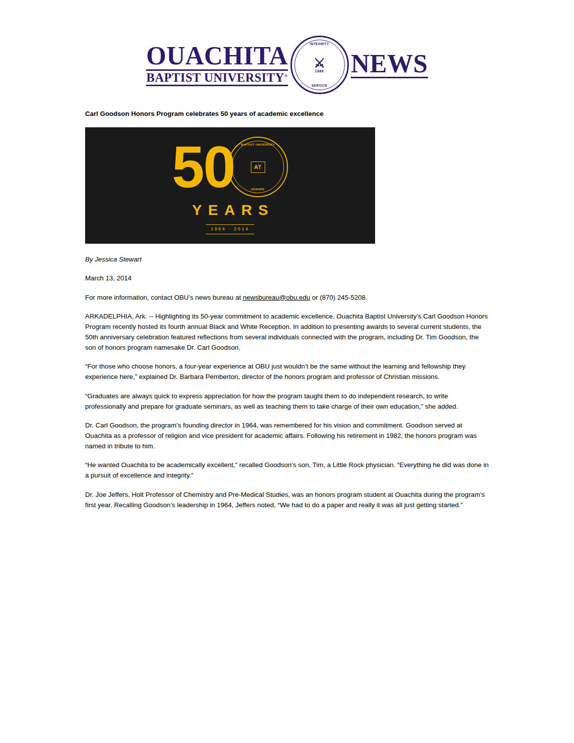OUACHITA BAPTIST UNIVERSITY®
INTEGRITY
⚔
1886
SERVICE
NEWS
Carl Goodson Honors Program celebrates 50 years of academic excellence
50
BAPTIST UNIVERSITY
AT
HONORS
YEARS
1964 · 2014
By Jessica Stewart
March 13, 2014
For more information, contact OBU’s news bureau at newsbureau@obu.edu or (870) 245-5208.
ARKADELPHIA, Ark. -- Highlighting its 50-year commitment to academic excellence, Ouachita Baptist University’s Carl Goodson Honors Program recently hosted its fourth annual Black and White Reception. In addition to presenting awards to several current students, the 50th anniversary celebration featured reflections from several individuals connected with the program, including Dr. Tim Goodson, the son of honors program namesake Dr. Carl Goodson.
“For those who choose honors, a four-year experience at OBU just wouldn’t be the same without the learning and fellowship they experience here,” explained Dr. Barbara Pemberton, director of the honors program and professor of Christian missions.
“Graduates are always quick to express appreciation for how the program taught them to do independent research, to write professionally and prepare for graduate seminars, as well as teaching them to take charge of their own education,” she added.
Dr. Carl Goodson, the program’s founding director in 1964, was remembered for his vision and commitment. Goodson served at Ouachita as a professor of religion and vice president for academic affairs. Following his retirement in 1982, the honors program was named in tribute to him.
“He wanted Ouachita to be academically excellent,” recalled Goodson’s son, Tim, a Little Rock physician. “Everything he did was done in a pursuit of excellence and integrity.”
Dr. Joe Jeffers, Holt Professor of Chemistry and Pre-Medical Studies, was an honors program student at Ouachita during the program’s first year. Recalling Goodson’s leadership in 1964, Jeffers noted, “We had to do a paper and really it was all just getting started.”